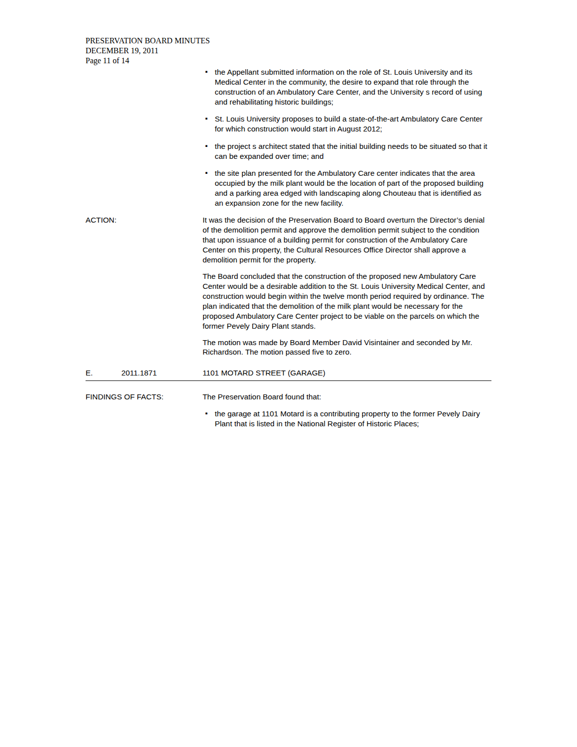PRESERVATION BOARD MINUTES
DECEMBER 19, 2011
Page 11 of 14
the Appellant submitted information on the role of St. Louis University and its Medical Center in the community, the desire to expand that role through the construction of an Ambulatory Care Center, and the University s record of using and rehabilitating historic buildings;
St. Louis University proposes to build a state-of-the-art Ambulatory Care Center for which construction would start in August 2012;
the project s architect stated that the initial building needs to be situated so that it can be expanded over time; and
the site plan presented for the Ambulatory Care center indicates that the area occupied by the milk plant would be the location of part of the proposed building and a parking area edged with landscaping along Chouteau that is identified as an expansion zone for the new facility.
ACTION:
It was the decision of the Preservation Board to Board overturn the Director’s denial of the demolition permit and approve the demolition permit subject to the condition that upon issuance of a building permit for construction of the Ambulatory Care Center on this property, the Cultural Resources Office Director shall approve a demolition permit for the property.
The Board concluded that the construction of the proposed new Ambulatory Care Center would be a desirable addition to the St. Louis University Medical Center, and construction would begin within the twelve month period required by ordinance. The plan indicated that the demolition of the milk plant would be necessary for the proposed Ambulatory Care Center project to be viable on the parcels on which the former Pevely Dairy Plant stands.
The motion was made by Board Member David Visintainer and seconded by Mr. Richardson. The motion passed five to zero.
E. 2011.1871 1101 MOTARD STREET (GARAGE)
FINDINGS OF FACTS:
The Preservation Board found that:
the garage at 1101 Motard is a contributing property to the former Pevely Dairy Plant that is listed in the National Register of Historic Places;